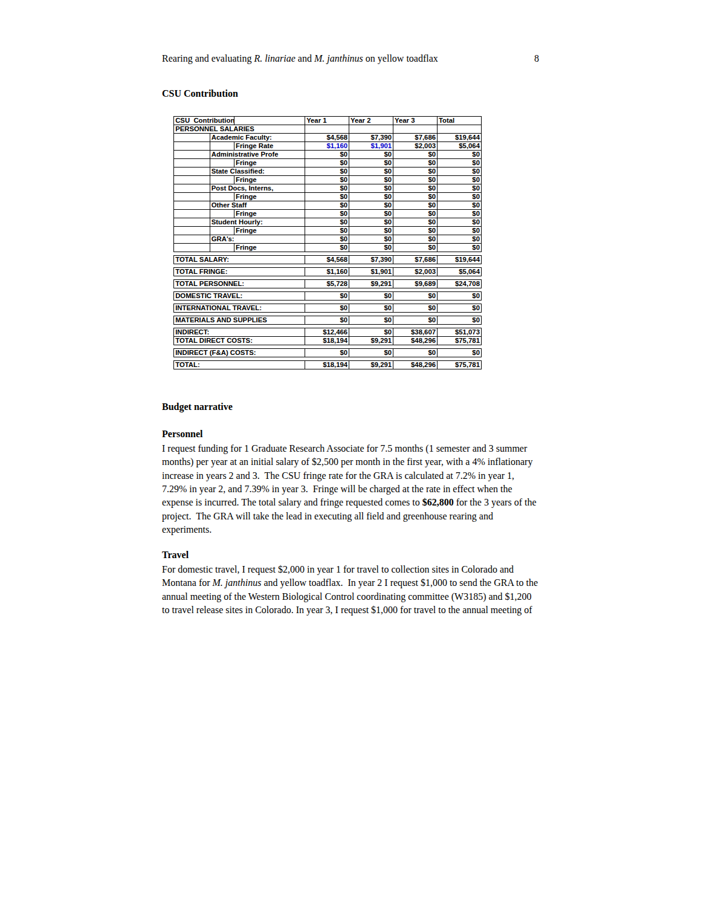Rearing and evaluating R. linariae and M. janthinus on yellow toadflax
8
CSU Contribution
| CSU Contribution | | Year 1 | Year 2 | Year 3 | Total |
| PERSONNEL SALARIES | | | | |
| | Academic Faculty: | $4,568 | $7,390 | $7,686 | $19,644 |
| | | Fringe Rate | $1,160 | $1,901 | $2,003 | $5,064 |
| | Administrative Profe | $0 | $0 | $0 | $0 |
| | | Fringe | $0 | $0 | $0 | $0 |
| | State Classified: | $0 | $0 | $0 | $0 |
| | | Fringe | $0 | $0 | $0 | $0 |
| | Post Docs, Interns, | $0 | $0 | $0 | $0 |
| | | Fringe | $0 | $0 | $0 | $0 |
| | Other Staff | $0 | $0 | $0 | $0 |
| | | Fringe | $0 | $0 | $0 | $0 |
| | Student Hourly: | $0 | $0 | $0 | $0 |
| | | Fringe | $0 | $0 | $0 | $0 |
| | GRA's: | $0 | $0 | $0 | $0 |
| | | Fringe | $0 | $0 | $0 | $0 |
| TOTAL SALARY: | $4,568 | $7,390 | $7,686 | $19,644 |
| TOTAL FRINGE: | $1,160 | $1,901 | $2,003 | $5,064 |
| TOTAL PERSONNEL: | $5,728 | $9,291 | $9,689 | $24,708 |
| DOMESTIC TRAVEL: | $0 | $0 | $0 | $0 |
| INTERNATIONAL TRAVEL: | $0 | $0 | $0 | $0 |
| MATERIALS AND SUPPLIES | $0 | $0 | $0 | $0 |
| INDIRECT: | $12,466 | $0 | $38,607 | $51,073 |
| TOTAL DIRECT COSTS: | $18,194 | $9,291 | $48,296 | $75,781 |
| INDIRECT (F&A) COSTS: | $0 | $0 | $0 | $0 |
| TOTAL: | $18,194 | $9,291 | $48,296 | $75,781 |
Budget narrative
Personnel
I request funding for 1 Graduate Research Associate for 7.5 months (1 semester and 3 summer months) per year at an initial salary of $2,500 per month in the first year, with a 4% inflationary increase in years 2 and 3. The CSU fringe rate for the GRA is calculated at 7.2% in year 1, 7.29% in year 2, and 7.39% in year 3. Fringe will be charged at the rate in effect when the expense is incurred. The total salary and fringe requested comes to $62,800 for the 3 years of the project. The GRA will take the lead in executing all field and greenhouse rearing and experiments.
Travel
For domestic travel, I request $2,000 in year 1 for travel to collection sites in Colorado and Montana for M. janthinus and yellow toadflax. In year 2 I request $1,000 to send the GRA to the annual meeting of the Western Biological Control coordinating committee (W3185) and $1,200 to travel release sites in Colorado. In year 3, I request $1,000 for travel to the annual meeting of